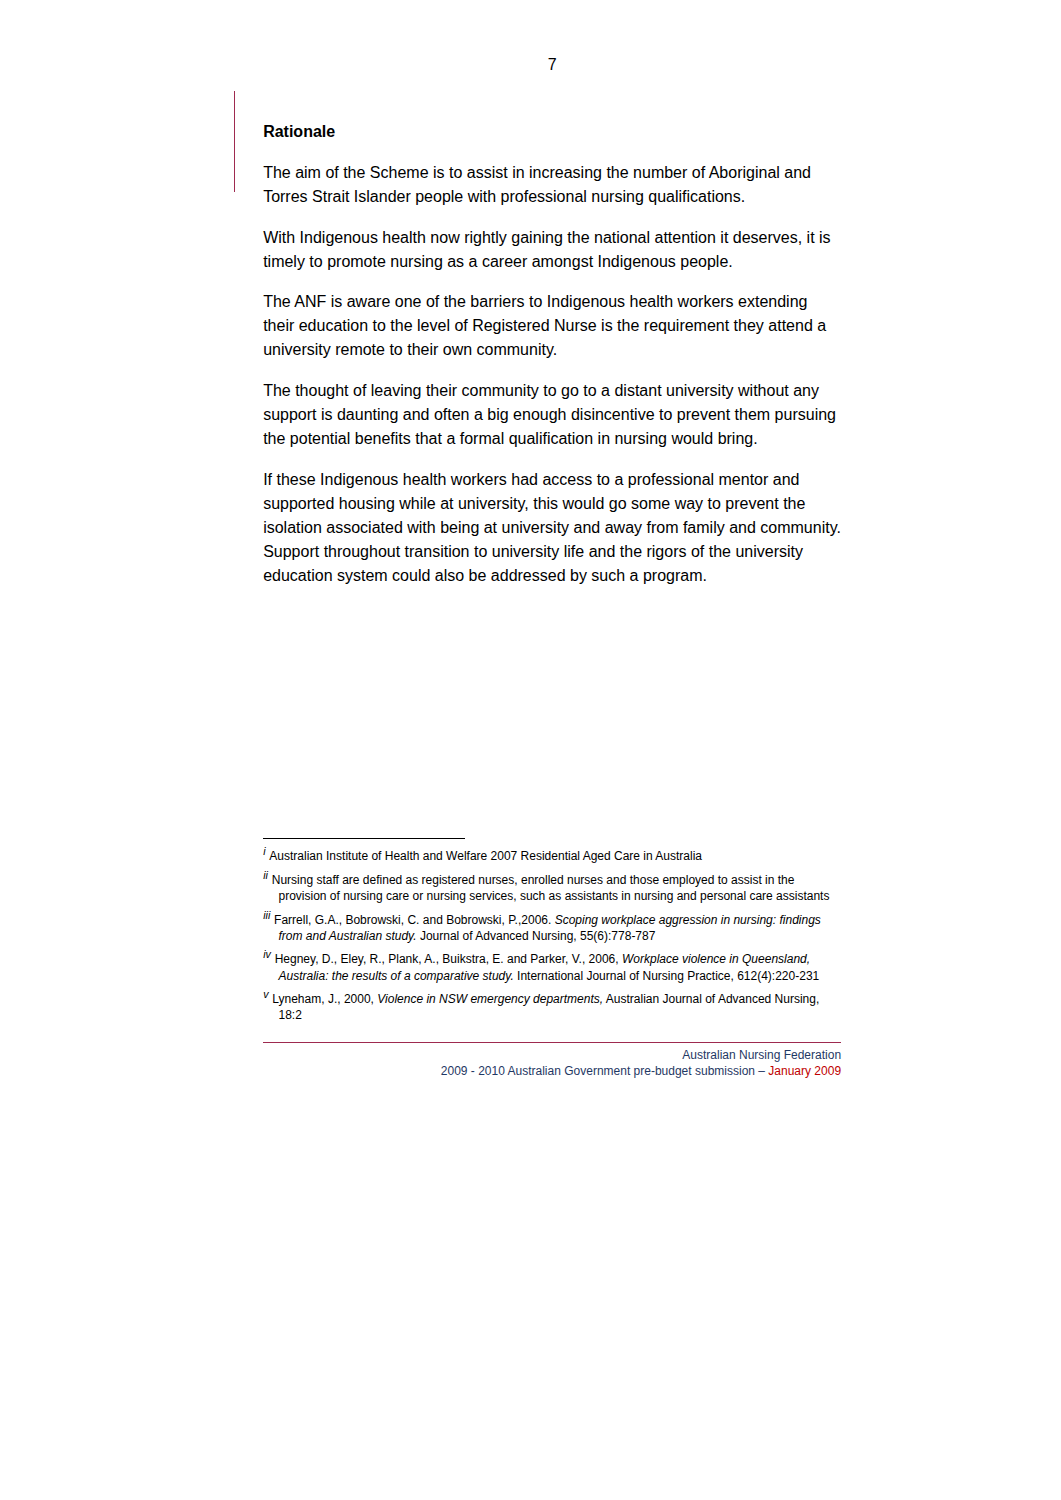7
Rationale
The aim of the Scheme is to assist in increasing the number of Aboriginal and Torres Strait Islander people with professional nursing qualifications.
With Indigenous health now rightly gaining the national attention it deserves, it is timely to promote nursing as a career amongst Indigenous people.
The ANF is aware one of the barriers to Indigenous health workers extending their education to the level of Registered Nurse is the requirement they attend a university remote to their own community.
The thought of leaving their community to go to a distant university without any support is daunting and often a big enough disincentive to prevent them pursuing the potential benefits that a formal qualification in nursing would bring.
If these Indigenous health workers had access to a professional mentor and supported housing while at university, this would go some way to prevent the isolation associated with being at university and away from family and community. Support throughout transition to university life and the rigors of the university education system could also be addressed by such a program.
i Australian Institute of Health and Welfare 2007 Residential Aged Care in Australia
ii Nursing staff are defined as registered nurses, enrolled nurses and those employed to assist in the provision of nursing care or nursing services, such as assistants in nursing and personal care assistants
iii Farrell, G.A., Bobrowski, C. and Bobrowski, P.,2006. Scoping workplace aggression in nursing: findings from and Australian study. Journal of Advanced Nursing, 55(6):778-787
iv Hegney, D., Eley, R., Plank, A., Buikstra, E. and Parker, V., 2006, Workplace violence in Queensland, Australia: the results of a comparative study. International Journal of Nursing Practice, 612(4):220-231
v Lyneham, J., 2000, Violence in NSW emergency departments, Australian Journal of Advanced Nursing, 18:2
Australian Nursing Federation
2009 - 2010 Australian Government pre-budget submission – January 2009